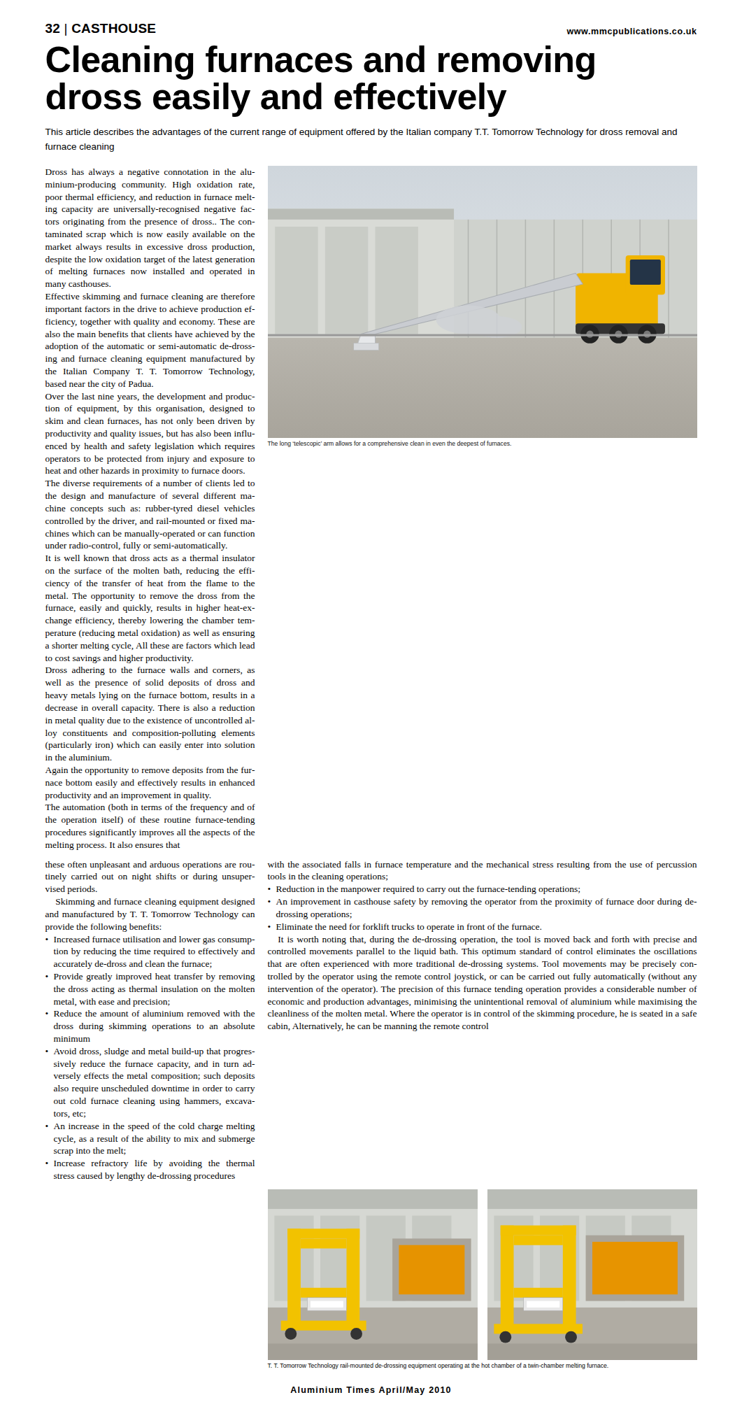32 | CASTHOUSE
www.mmcpublications.co.uk
Cleaning furnaces and removing dross easily and effectively
This article describes the advantages of the current range of equipment offered by the Italian company T.T. Tomorrow Technology for dross removal and furnace cleaning
Dross has always a negative connotation in the aluminium-producing community. High oxidation rate, poor thermal efficiency, and reduction in furnace melting capacity are universally-recognised negative factors originating from the presence of dross.. The contaminated scrap which is now easily available on the market always results in excessive dross production, despite the low oxidation target of the latest generation of melting furnaces now installed and operated in many casthouses.
Effective skimming and furnace cleaning are therefore important factors in the drive to achieve production efficiency, together with quality and economy. These are also the main benefits that clients have achieved by the adoption of the automatic or semi-automatic de-drossing and furnace cleaning equipment manufactured by the Italian Company T. T. Tomorrow Technology, based near the city of Padua.
Over the last nine years, the development and production of equipment, by this organisation, designed to skim and clean furnaces, has not only been driven by productivity and quality issues, but has also been influenced by health and safety legislation which requires operators to be protected from injury and exposure to heat and other hazards in proximity to furnace doors.
The diverse requirements of a number of clients led to the design and manufacture of several different machine concepts such as: rubber-tyred diesel vehicles controlled by the driver, and rail-mounted or fixed machines which can be manually-operated or can function under radio-control, fully or semi-automatically.
It is well known that dross acts as a thermal insulator on the surface of the molten bath, reducing the efficiency of the transfer of heat from the flame to the metal. The opportunity to remove the dross from the furnace, easily and quickly, results in higher heat-exchange efficiency, thereby lowering the chamber temperature (reducing metal oxidation) as well as ensuring a shorter melting cycle, All these are factors which lead to cost savings and higher productivity.
Dross adhering to the furnace walls and corners, as well as the presence of solid deposits of dross and heavy metals lying on the furnace bottom, results in a decrease in overall capacity. There is also a reduction in metal quality due to the existence of uncontrolled alloy constituents and composition-polluting elements (particularly iron) which can easily enter into solution in the aluminium.
Again the opportunity to remove deposits from the furnace bottom easily and effectively results in enhanced productivity and an improvement in quality.
The automation (both in terms of the frequency and of the operation itself) of these routine furnace-tending procedures significantly improves all the aspects of the melting process. It also ensures that
The long ‘telescopic’ arm allows for a comprehensive clean in even the deepest of furnaces.
these often unpleasant and arduous operations are routinely carried out on night shifts or during unsupervised periods.
Skimming and furnace cleaning equipment designed and manufactured by T. T. Tomorrow Technology can provide the following benefits:
Increased furnace utilisation and lower gas consumption by reducing the time required to effectively and accurately de-dross and clean the furnace;
Provide greatly improved heat transfer by removing the dross acting as thermal insulation on the molten metal, with ease and precision;
Reduce the amount of aluminium removed with the dross during skimming operations to an absolute minimum
Avoid dross, sludge and metal build-up that progressively reduce the furnace capacity, and in turn adversely effects the metal composition; such deposits also require unscheduled downtime in order to carry out cold furnace cleaning using hammers, excavators, etc;
An increase in the speed of the cold charge melting cycle, as a result of the ability to mix and submerge scrap into the melt;
Increase refractory life by avoiding the thermal stress caused by lengthy de-drossing procedures
with the associated falls in furnace temperature and the mechanical stress resulting from the use of percussion tools in the cleaning operations;
Reduction in the manpower required to carry out the furnace-tending operations;
An improvement in casthouse safety by removing the operator from the proximity of furnace door during de-drossing operations;
Eliminate the need for forklift trucks to operate in front of the furnace.
It is worth noting that, during the de-drossing operation, the tool is moved back and forth with precise and controlled movements parallel to the liquid bath. This optimum standard of control eliminates the oscillations that are often experienced with more traditional de-drossing systems. Tool movements may be precisely controlled by the operator using the remote control joystick, or can be carried out fully automatically (without any intervention of the operator). The precision of this furnace tending operation provides a considerable number of economic and production advantages, minimising the unintentional removal of aluminium while maximising the cleanliness of the molten metal. Where the operator is in control of the skimming procedure, he is seated in a safe cabin, Alternatively, he can be manning the remote control
T. T. Tomorrow Technology rail-mounted de-drossing equipment operating at the hot chamber of a twin-chamber melting furnace.
Aluminium Times April/May 2010